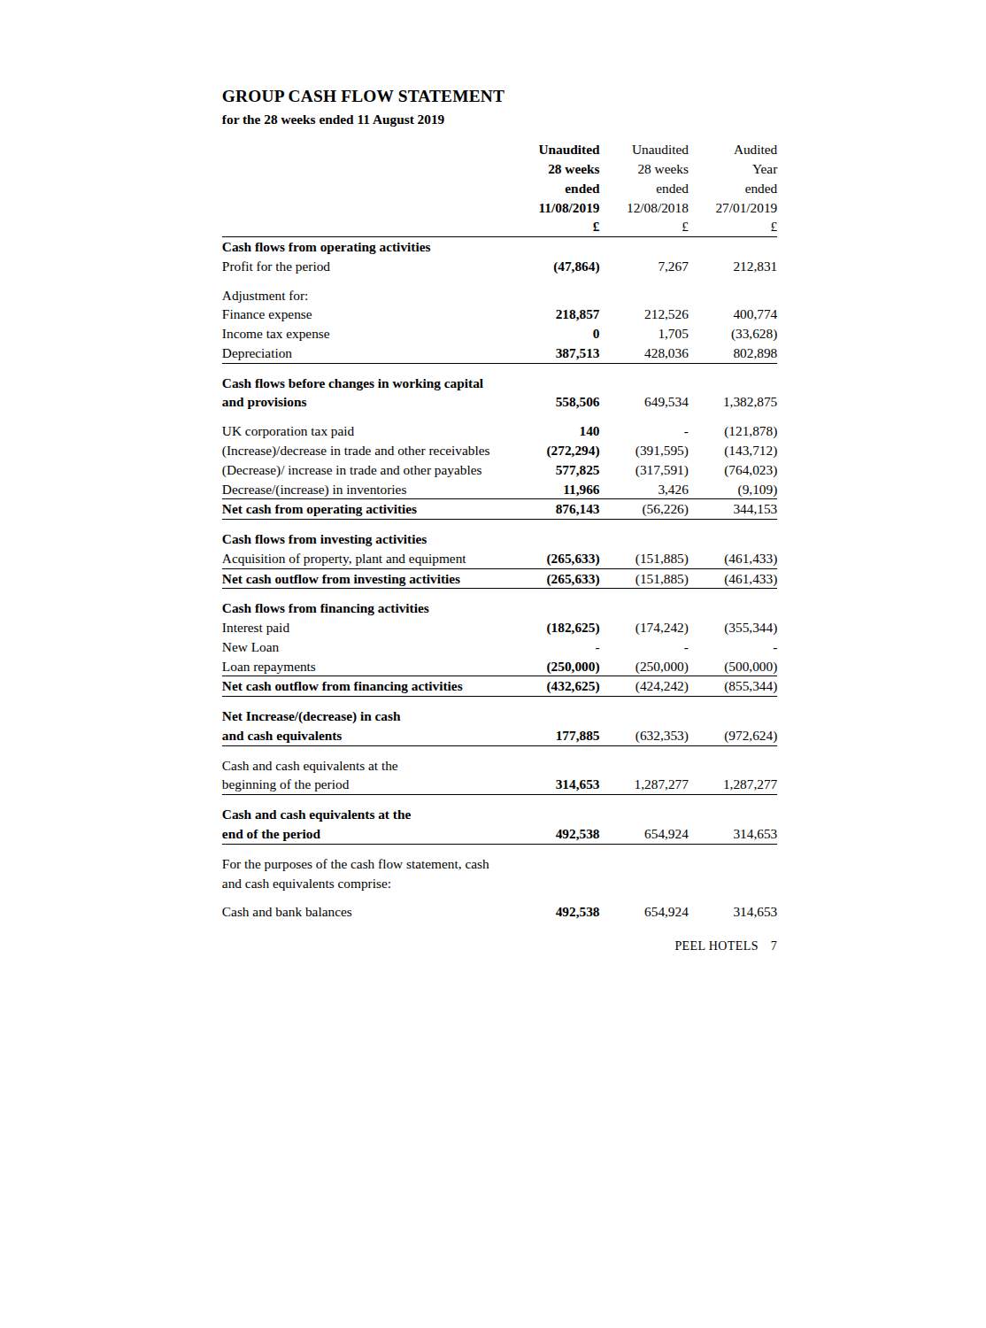GROUP CASH FLOW STATEMENT
for the 28 weeks ended 11 August 2019
| | Unaudited | Unaudited | Audited |
| | 28 weeks | 28 weeks | Year |
| | ended | ended | ended |
| | 11/08/2019 | 12/08/2018 | 27/01/2019 |
| | £ | £ | £ |
| Cash flows from operating activities | | | |
| Profit for the period | (47,864) | 7,267 | 212,831 |
| Adjustment for: | | | |
| Finance expense | 218,857 | 212,526 | 400,774 |
| Income tax expense | 0 | 1,705 | (33,628) |
| Depreciation | 387,513 | 428,036 | 802,898 |
| Cash flows before changes in working capital | | | |
| and provisions | 558,506 | 649,534 | 1,382,875 |
| UK corporation tax paid | 140 | - | (121,878) |
| (Increase)/decrease in trade and other receivables | (272,294) | (391,595) | (143,712) |
| (Decrease)/ increase in trade and other payables | 577,825 | (317,591) | (764,023) |
| Decrease/(increase) in inventories | 11,966 | 3,426 | (9,109) |
| Net cash from operating activities | 876,143 | (56,226) | 344,153 |
| Cash flows from investing activities | | | |
| Acquisition of property, plant and equipment | (265,633) | (151,885) | (461,433) |
| Net cash outflow from investing activities | (265,633) | (151,885) | (461,433) |
| Cash flows from financing activities | | | |
| Interest paid | (182,625) | (174,242) | (355,344) |
| New Loan | - | - | - |
| Loan repayments | (250,000) | (250,000) | (500,000) |
| Net cash outflow from financing activities | (432,625) | (424,242) | (855,344) |
| Net Increase/(decrease) in cash | | | |
| and cash equivalents | 177,885 | (632,353) | (972,624) |
| Cash and cash equivalents at the | | | |
| beginning of the period | 314,653 | 1,287,277 | 1,287,277 |
| Cash and cash equivalents at the | | | |
| end of the period | 492,538 | 654,924 | 314,653 |
| For the purposes of the cash flow statement, cash | | | |
| and cash equivalents comprise: | | | |
| Cash and bank balances | 492,538 | 654,924 | 314,653 |
PEEL HOTELS7